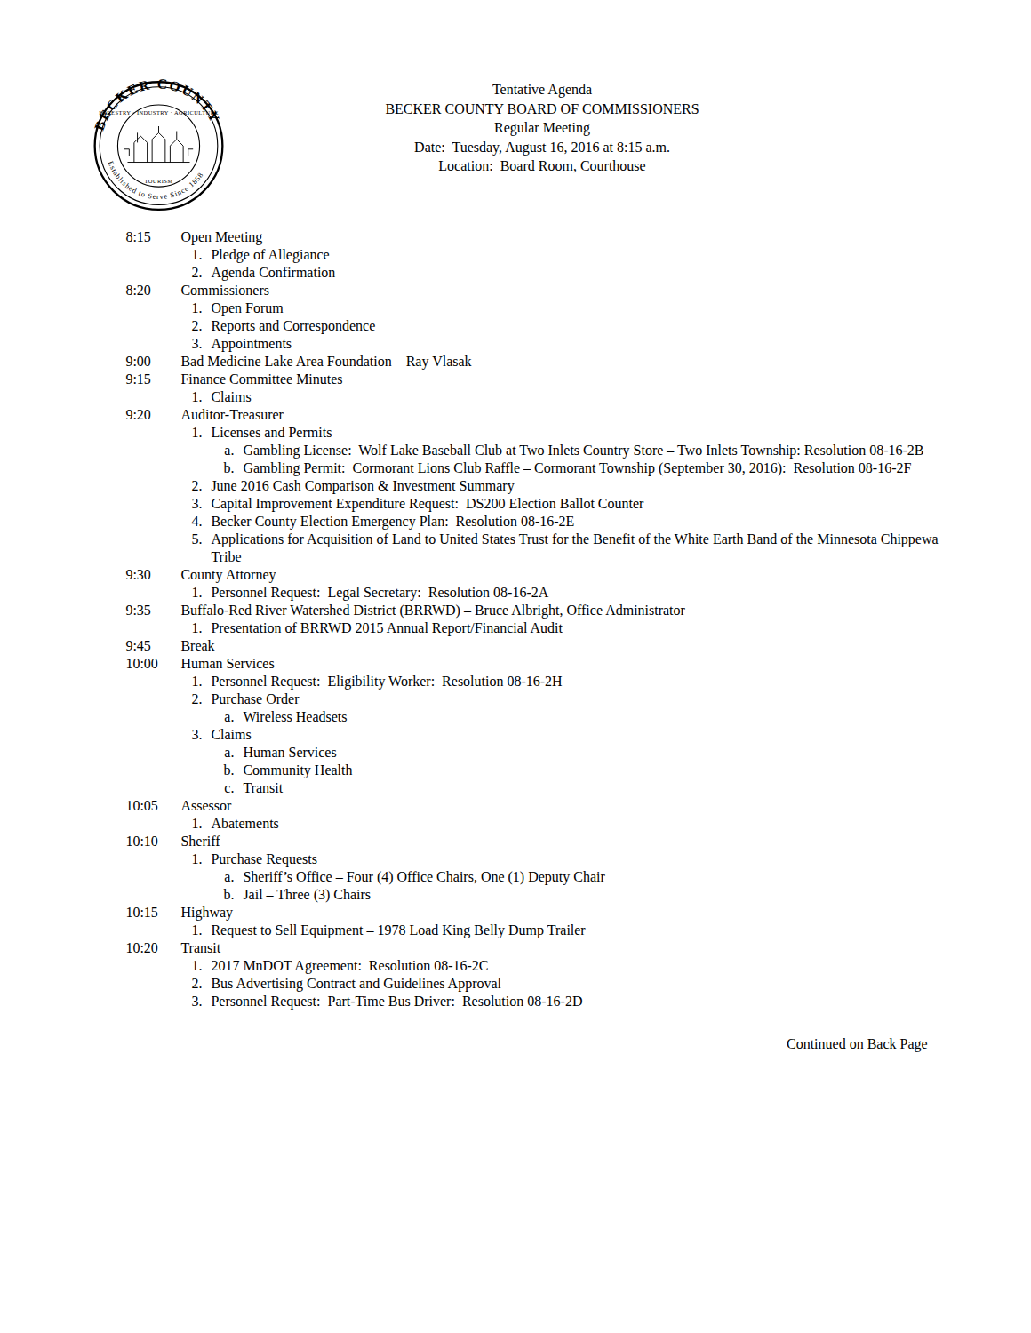BECKER COUNTY Established to Serve Since 1858 FORESTRY · INDUSTRY · AGRICULTURE TOURISM
Tentative Agenda
BECKER COUNTY BOARD OF COMMISSIONERS
Regular Meeting
Date: Tuesday, August 16, 2016 at 8:15 a.m.
Location: Board Room, Courthouse
| 8:15 | Open Meeting Pledge of Allegiance Agenda Confirmation |
| 8:20 | Commissioners Open Forum Reports and Correspondence Appointments |
| 9:00 | Bad Medicine Lake Area Foundation – Ray Vlasak |
| 9:15 | Finance Committee Minutes Claims |
| 9:20 | Auditor-Treasurer Licenses and Permits Gambling License: Wolf Lake Baseball Club at Two Inlets Country Store – Two Inlets Township: Resolution 08-16-2B Gambling Permit: Cormorant Lions Club Raffle – Cormorant Township (September 30, 2016): Resolution 08-16-2F June 2016 Cash Comparison & Investment Summary Capital Improvement Expenditure Request: DS200 Election Ballot Counter Becker County Election Emergency Plan: Resolution 08-16-2E Applications for Acquisition of Land to United States Trust for the Benefit of the White Earth Band of the Minnesota Chippewa Tribe |
| 9:30 | County Attorney Personnel Request: Legal Secretary: Resolution 08-16-2A |
| 9:35 | Buffalo-Red River Watershed District (BRRWD) – Bruce Albright, Office Administrator Presentation of BRRWD 2015 Annual Report/Financial Audit |
| 9:45 | Break |
| 10:00 | Human Services Personnel Request: Eligibility Worker: Resolution 08-16-2H Purchase Order Wireless Headsets Claims Human Services Community Health Transit |
| 10:05 | Assessor Abatements |
| 10:10 | Sheriff Purchase Requests Sheriff’s Office – Four (4) Office Chairs, One (1) Deputy Chair Jail – Three (3) Chairs |
| 10:15 | Highway Request to Sell Equipment – 1978 Load King Belly Dump Trailer |
| 10:20 | Transit 2017 MnDOT Agreement: Resolution 08-16-2C Bus Advertising Contract and Guidelines Approval Personnel Request: Part-Time Bus Driver: Resolution 08-16-2D |
Continued on Back Page